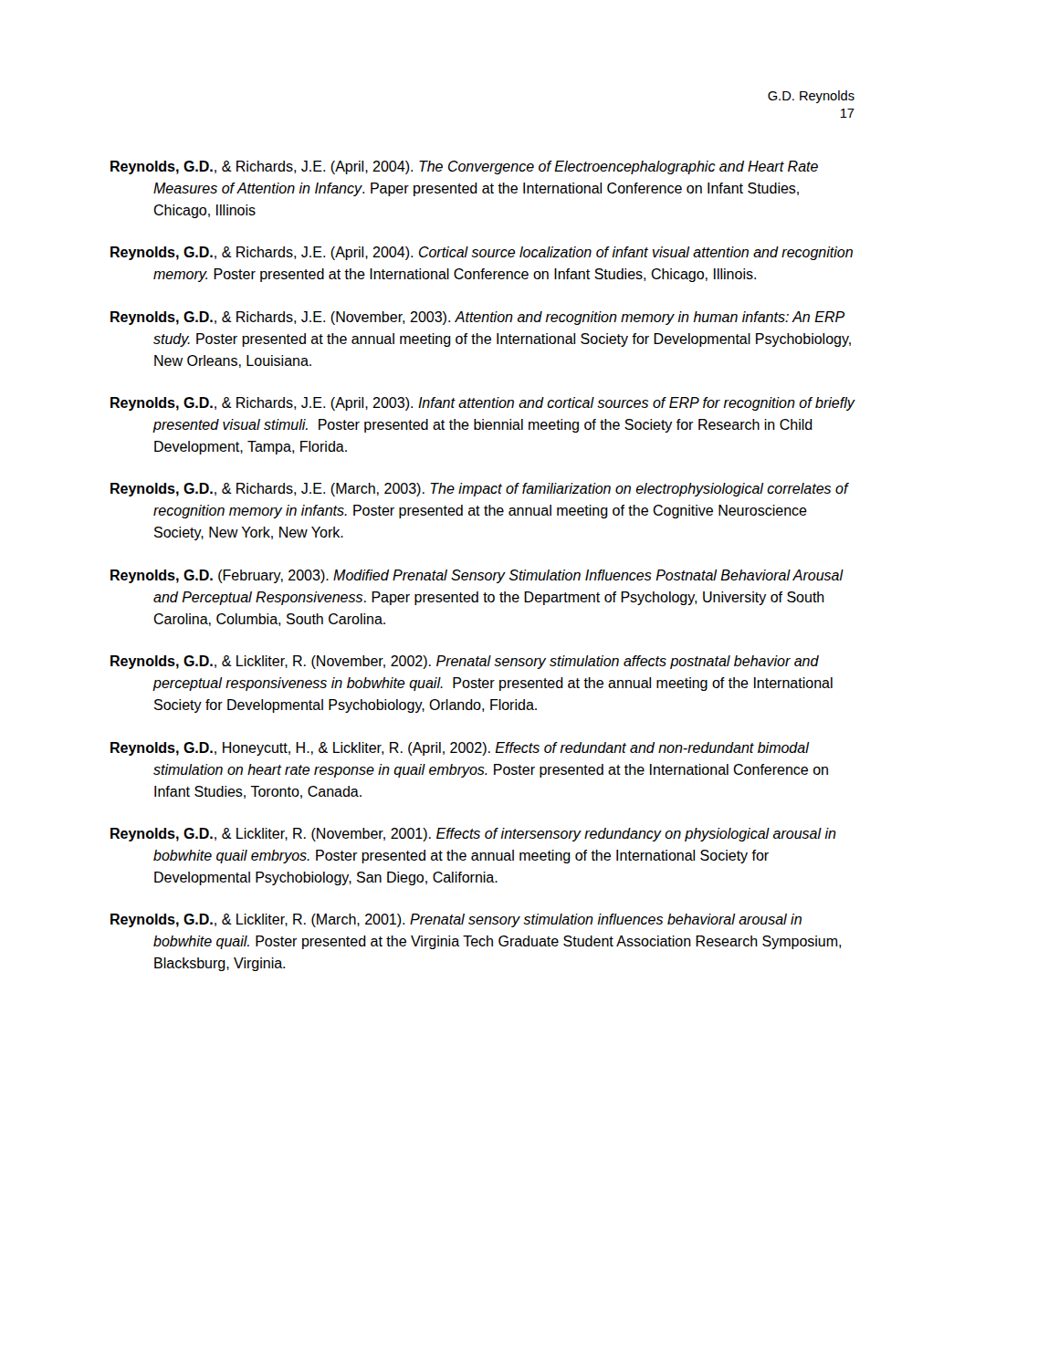G.D. Reynolds
17
Reynolds, G.D., & Richards, J.E. (April, 2004). The Convergence of Electroencephalographic and Heart Rate Measures of Attention in Infancy. Paper presented at the International Conference on Infant Studies, Chicago, Illinois
Reynolds, G.D., & Richards, J.E. (April, 2004). Cortical source localization of infant visual attention and recognition memory. Poster presented at the International Conference on Infant Studies, Chicago, Illinois.
Reynolds, G.D., & Richards, J.E. (November, 2003). Attention and recognition memory in human infants: An ERP study. Poster presented at the annual meeting of the International Society for Developmental Psychobiology, New Orleans, Louisiana.
Reynolds, G.D., & Richards, J.E. (April, 2003). Infant attention and cortical sources of ERP for recognition of briefly presented visual stimuli. Poster presented at the biennial meeting of the Society for Research in Child Development, Tampa, Florida.
Reynolds, G.D., & Richards, J.E. (March, 2003). The impact of familiarization on electrophysiological correlates of recognition memory in infants. Poster presented at the annual meeting of the Cognitive Neuroscience Society, New York, New York.
Reynolds, G.D. (February, 2003). Modified Prenatal Sensory Stimulation Influences Postnatal Behavioral Arousal and Perceptual Responsiveness. Paper presented to the Department of Psychology, University of South Carolina, Columbia, South Carolina.
Reynolds, G.D., & Lickliter, R. (November, 2002). Prenatal sensory stimulation affects postnatal behavior and perceptual responsiveness in bobwhite quail. Poster presented at the annual meeting of the International Society for Developmental Psychobiology, Orlando, Florida.
Reynolds, G.D., Honeycutt, H., & Lickliter, R. (April, 2002). Effects of redundant and non-redundant bimodal stimulation on heart rate response in quail embryos. Poster presented at the International Conference on Infant Studies, Toronto, Canada.
Reynolds, G.D., & Lickliter, R. (November, 2001). Effects of intersensory redundancy on physiological arousal in bobwhite quail embryos. Poster presented at the annual meeting of the International Society for Developmental Psychobiology, San Diego, California.
Reynolds, G.D., & Lickliter, R. (March, 2001). Prenatal sensory stimulation influences behavioral arousal in bobwhite quail. Poster presented at the Virginia Tech Graduate Student Association Research Symposium, Blacksburg, Virginia.